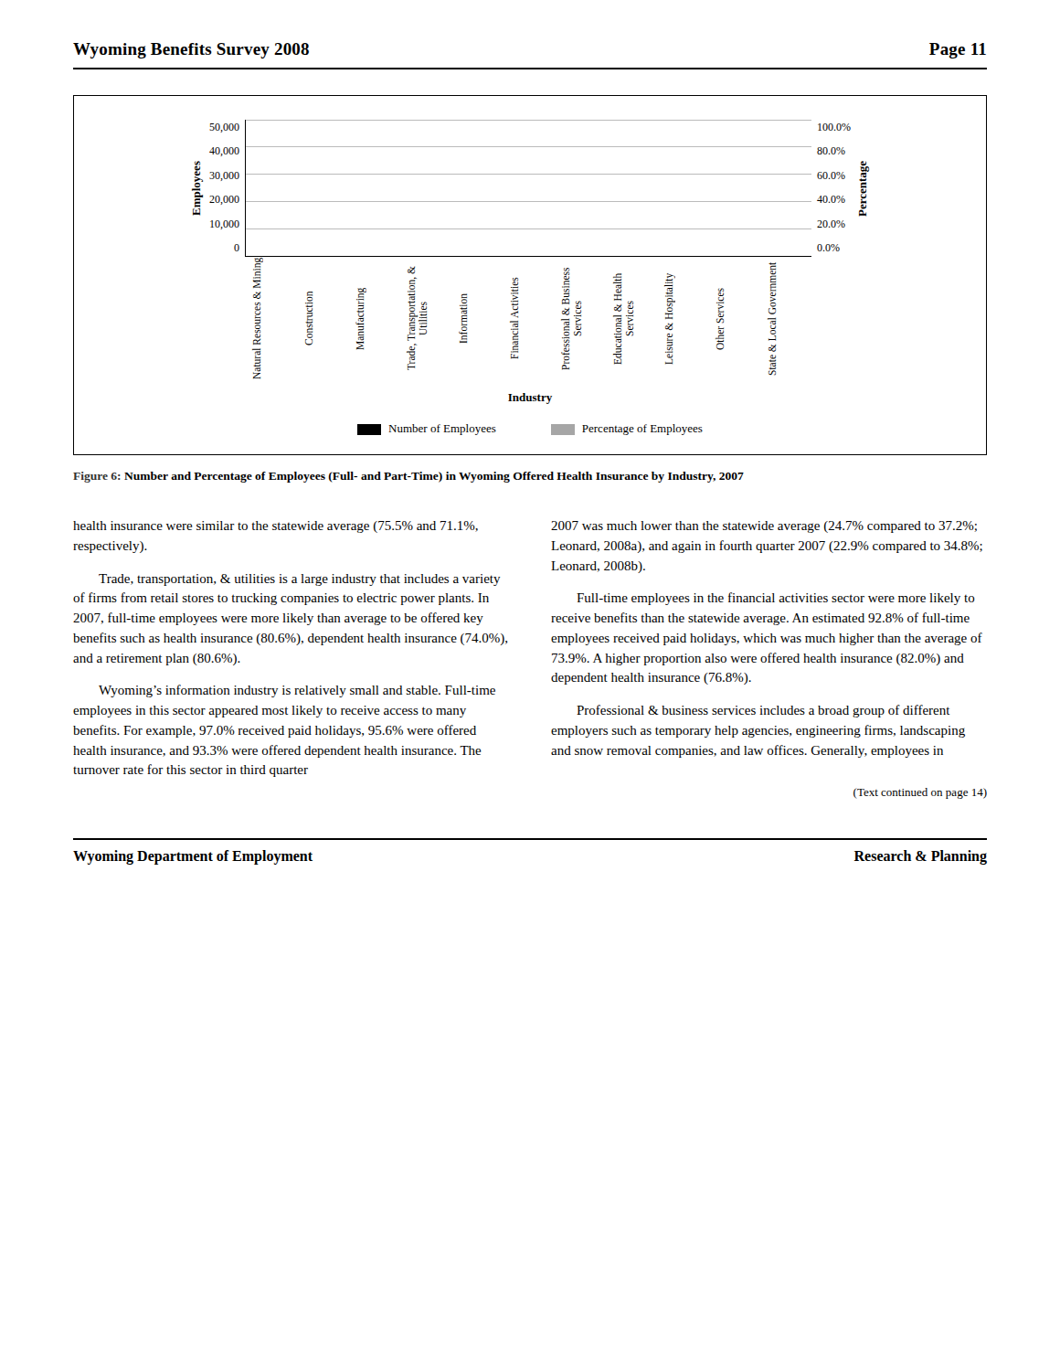Wyoming Benefits Survey 2008
Page 11
Employees
50,000
40,000
30,000
20,000
10,000
0
100.0%
80.0%
60.0%
40.0%
20.0%
0.0%
Percentage
Natural Resources & Mining
Construction
Manufacturing
Trade, Transportation, & Utilities
Information
Financial Activities
Professional & Business Services
Educational & Health Services
Leisure & Hospitality
Other Services
State & Local Government
Industry
Number of Employees
Percentage of Employees
Figure 6: Number and Percentage of Employees (Full- and Part-Time) in Wyoming Offered Health Insurance by Industry, 2007
health insurance were similar to the statewide average (75.5% and 71.1%, respectively).
Trade, transportation, & utilities is a large industry that includes a variety of firms from retail stores to trucking companies to electric power plants. In 2007, full-time employees were more likely than average to be offered key benefits such as health insurance (80.6%), dependent health insurance (74.0%), and a retirement plan (80.6%).
Wyoming’s information industry is relatively small and stable. Full-time employees in this sector appeared most likely to receive access to many benefits. For example, 97.0% received paid holidays, 95.6% were offered health insurance, and 93.3% were offered dependent health insurance. The turnover rate for this sector in third quarter
2007 was much lower than the statewide average (24.7% compared to 37.2%; Leonard, 2008a), and again in fourth quarter 2007 (22.9% compared to 34.8%; Leonard, 2008b).
Full-time employees in the financial activities sector were more likely to receive benefits than the statewide average. An estimated 92.8% of full-time employees received paid holidays, which was much higher than the average of 73.9%. A higher proportion also were offered health insurance (82.0%) and dependent health insurance (76.8%).
Professional & business services includes a broad group of different employers such as temporary help agencies, engineering firms, landscaping and snow removal companies, and law offices. Generally, employees in
(Text continued on page 14)
Wyoming Department of Employment
Research & Planning